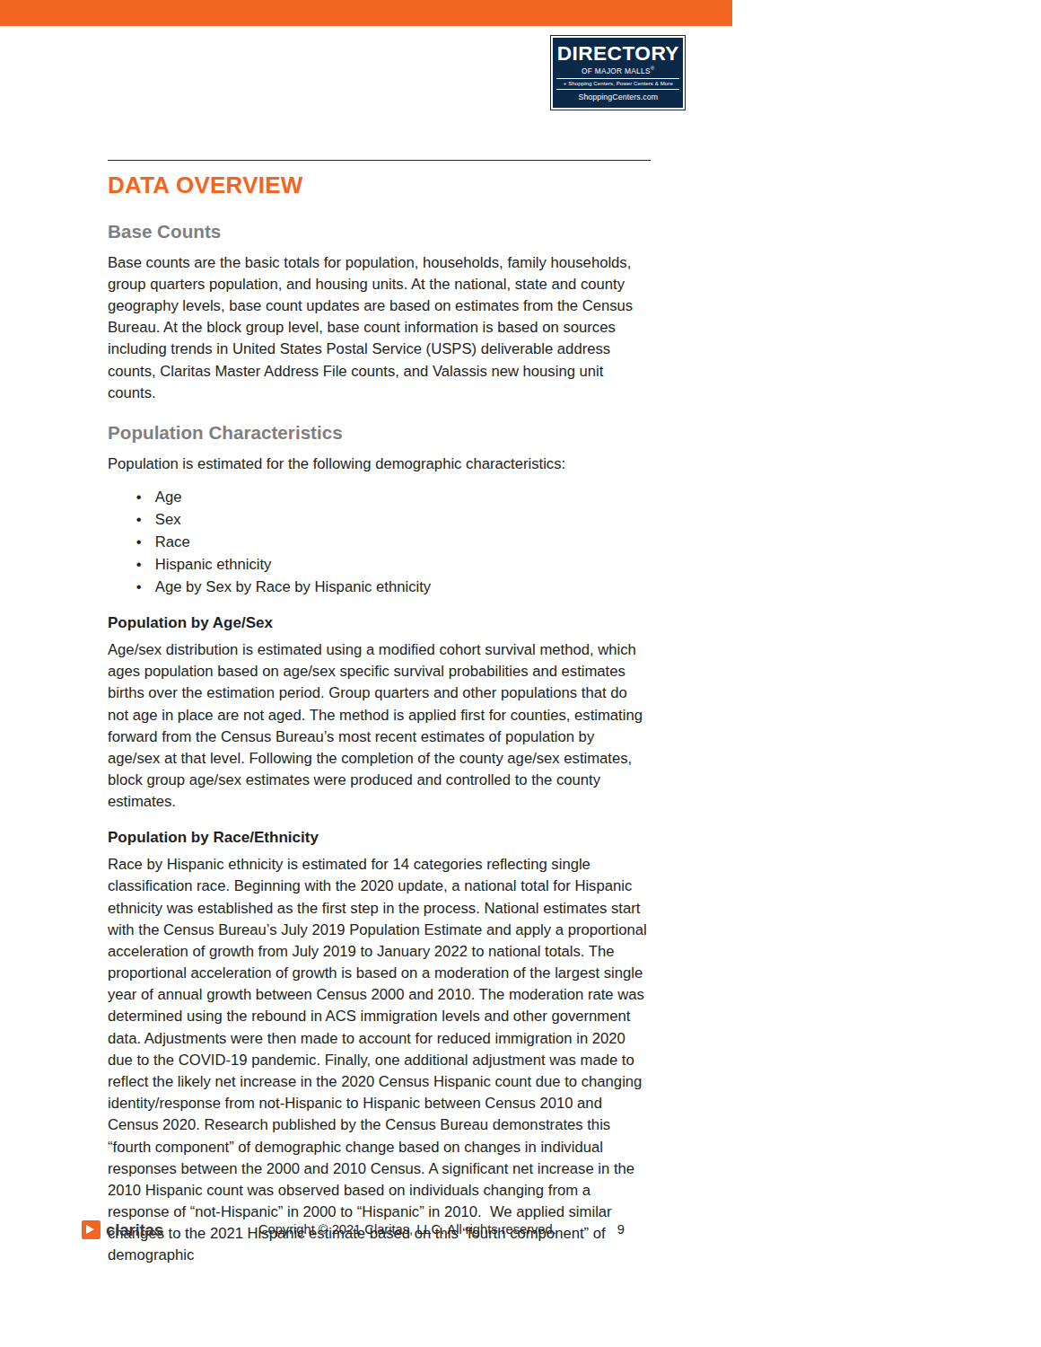DIRECTORY
OF MAJOR MALLS®
+ Shopping Centers, Power Centers & More
ShoppingCenters.com
DATA OVERVIEW
Base Counts
Base counts are the basic totals for population, households, family households, group quarters population, and housing units. At the national, state and county geography levels, base count updates are based on estimates from the Census Bureau. At the block group level, base count information is based on sources including trends in United States Postal Service (USPS) deliverable address counts, Claritas Master Address File counts, and Valassis new housing unit counts.
Population Characteristics
Population is estimated for the following demographic characteristics:
Age
Sex
Race
Hispanic ethnicity
Age by Sex by Race by Hispanic ethnicity
Population by Age/Sex
Age/sex distribution is estimated using a modified cohort survival method, which ages population based on age/sex specific survival probabilities and estimates births over the estimation period. Group quarters and other populations that do not age in place are not aged. The method is applied first for counties, estimating forward from the Census Bureau’s most recent estimates of population by age/sex at that level. Following the completion of the county age/sex estimates, block group age/sex estimates were produced and controlled to the county estimates.
Population by Race/Ethnicity
Race by Hispanic ethnicity is estimated for 14 categories reflecting single classification race. Beginning with the 2020 update, a national total for Hispanic ethnicity was established as the first step in the process. National estimates start with the Census Bureau’s July 2019 Population Estimate and apply a proportional acceleration of growth from July 2019 to January 2022 to national totals. The proportional acceleration of growth is based on a moderation of the largest single year of annual growth between Census 2000 and 2010. The moderation rate was determined using the rebound in ACS immigration levels and other government data. Adjustments were then made to account for reduced immigration in 2020 due to the COVID-19 pandemic. Finally, one additional adjustment was made to reflect the likely net increase in the 2020 Census Hispanic count due to changing identity/response from not-Hispanic to Hispanic between Census 2010 and Census 2020. Research published by the Census Bureau demonstrates this “fourth component” of demographic change based on changes in individual responses between the 2000 and 2010 Census. A significant net increase in the 2010 Hispanic count was observed based on individuals changing from a response of “not-Hispanic” in 2000 to “Hispanic” in 2010. We applied similar changes to the 2021 Hispanic estimate based on this “fourth component” of demographic
claritas Copyright © 2021 Claritas, LLC. All rights reserved. 9